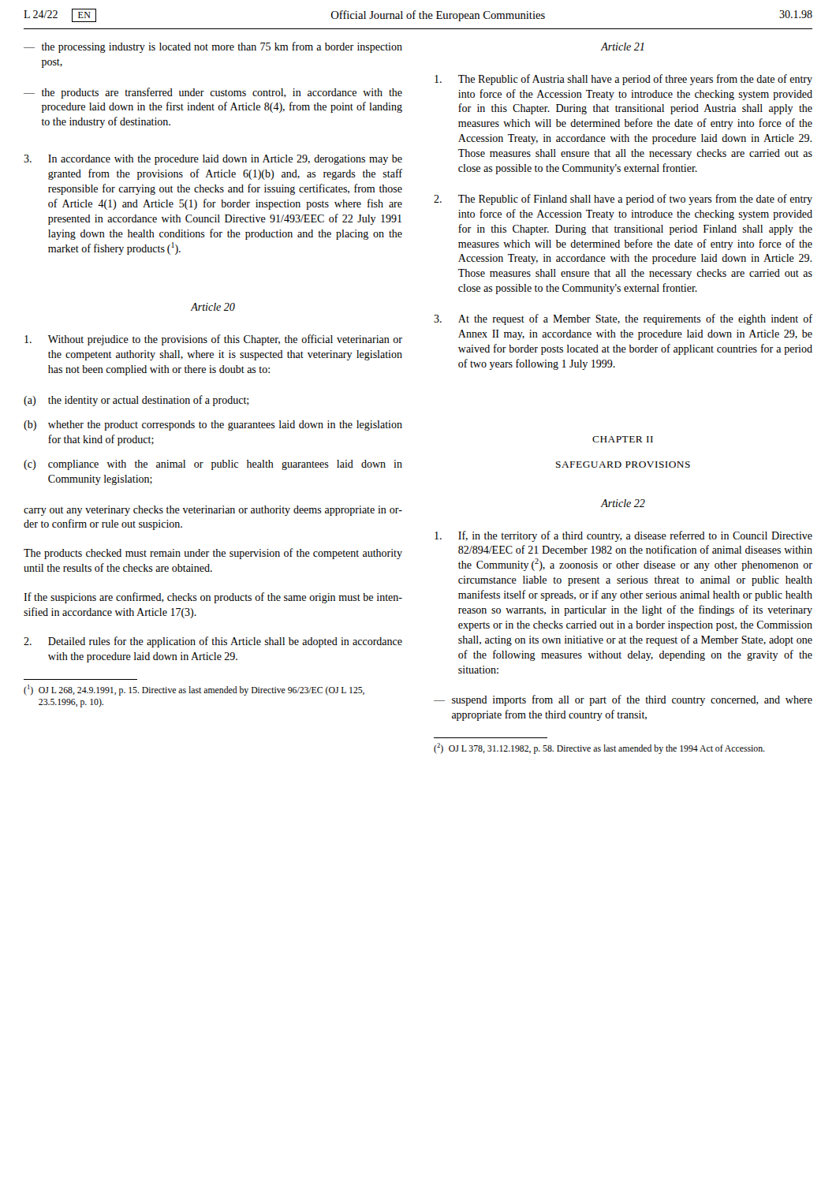L 24/22 EN
Official Journal of the European Communities
30.1.98
—the processing industry is located not more than 75 km from a border inspection post,
—the products are transferred under customs control, in accordance with the procedure laid down in the first indent of Article 8(4), from the point of landing to the industry of destination.
3. In accordance with the procedure laid down in Article 29, derogations may be granted from the provisions of Article 6(1)(b) and, as regards the staff responsible for carrying out the checks and for issuing certificates, from those of Article 4(1) and Article 5(1) for border inspection posts where fish are presented in accordance with Council Directive 91/493/EEC of 22 July 1991 laying down the health conditions for the production and the placing on the market of fishery products (1).
Article 20
1. Without prejudice to the provisions of this Chapter, the official veterinarian or the competent authority shall, where it is suspected that veterinary legislation has not been complied with or there is doubt as to:
(a) the identity or actual destination of a product;
(b) whether the product corresponds to the guarantees laid down in the legislation for that kind of product;
(c) compliance with the animal or public health guarantees laid down in Community legislation;
carry out any veterinary checks the veterinarian or authority deems appropriate in order to confirm or rule out suspicion.
The products checked must remain under the supervision of the competent authority until the results of the checks are obtained.
If the suspicions are confirmed, checks on products of the same origin must be intensified in accordance with Article 17(3).
2. Detailed rules for the application of this Article shall be adopted in accordance with the procedure laid down in Article 29.
(1) OJ L 268, 24.9.1991, p. 15. Directive as last amended by Directive 96/23/EC (OJ L 125, 23.5.1996, p. 10).
Article 21
1. The Republic of Austria shall have a period of three years from the date of entry into force of the Accession Treaty to introduce the checking system provided for in this Chapter. During that transitional period Austria shall apply the measures which will be determined before the date of entry into force of the Accession Treaty, in accordance with the procedure laid down in Article 29. Those measures shall ensure that all the necessary checks are carried out as close as possible to the Community's external frontier.
2. The Republic of Finland shall have a period of two years from the date of entry into force of the Accession Treaty to introduce the checking system provided for in this Chapter. During that transitional period Finland shall apply the measures which will be determined before the date of entry into force of the Accession Treaty, in accordance with the procedure laid down in Article 29. Those measures shall ensure that all the necessary checks are carried out as close as possible to the Community's external frontier.
3. At the request of a Member State, the requirements of the eighth indent of Annex II may, in accordance with the procedure laid down in Article 29, be waived for border posts located at the border of applicant countries for a period of two years following 1 July 1999.
CHAPTER II
SAFEGUARD PROVISIONS
Article 22
1. If, in the territory of a third country, a disease referred to in Council Directive 82/894/EEC of 21 December 1982 on the notification of animal diseases within the Community (2), a zoonosis or other disease or any other phenomenon or circumstance liable to present a serious threat to animal or public health manifests itself or spreads, or if any other serious animal health or public health reason so warrants, in particular in the light of the findings of its veterinary experts or in the checks carried out in a border inspection post, the Commission shall, acting on its own initiative or at the request of a Member State, adopt one of the following measures without delay, depending on the gravity of the situation:
—suspend imports from all or part of the third country concerned, and where appropriate from the third country of transit,
(2) OJ L 378, 31.12.1982, p. 58. Directive as last amended by the 1994 Act of Accession.